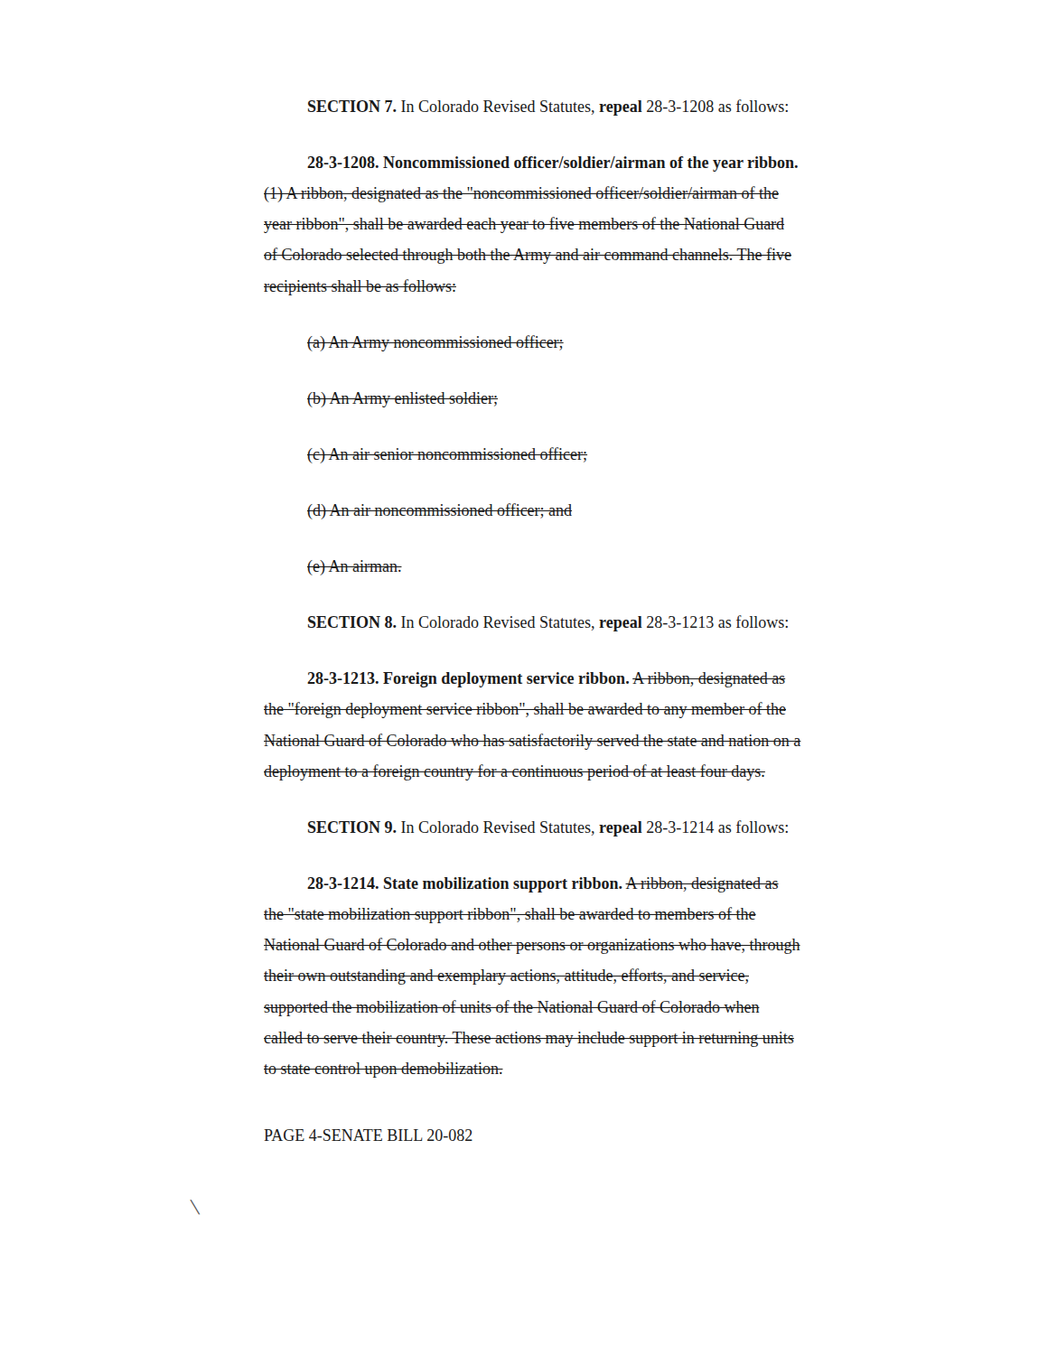SECTION 7. In Colorado Revised Statutes, repeal 28-3-1208 as follows:
28-3-1208. Noncommissioned officer/soldier/airman of the year ribbon. (1) A ribbon, designated as the "noncommissioned officer/soldier/airman of the year ribbon", shall be awarded each year to five members of the National Guard of Colorado selected through both the Army and air command channels. The five recipients shall be as follows:
(a) An Army noncommissioned officer;
(b) An Army enlisted soldier;
(c) An air senior noncommissioned officer;
(d) An air noncommissioned officer; and
(e) An airman.
SECTION 8. In Colorado Revised Statutes, repeal 28-3-1213 as follows:
28-3-1213. Foreign deployment service ribbon. A ribbon, designated as the "foreign deployment service ribbon", shall be awarded to any member of the National Guard of Colorado who has satisfactorily served the state and nation on a deployment to a foreign country for a continuous period of at least four days.
SECTION 9. In Colorado Revised Statutes, repeal 28-3-1214 as follows:
28-3-1214. State mobilization support ribbon. A ribbon, designated as the "state mobilization support ribbon", shall be awarded to members of the National Guard of Colorado and other persons or organizations who have, through their own outstanding and exemplary actions, attitude, efforts, and service, supported the mobilization of units of the National Guard of Colorado when called to serve their country. These actions may include support in returning units to state control upon demobilization.
PAGE 4-SENATE BILL 20-082
\